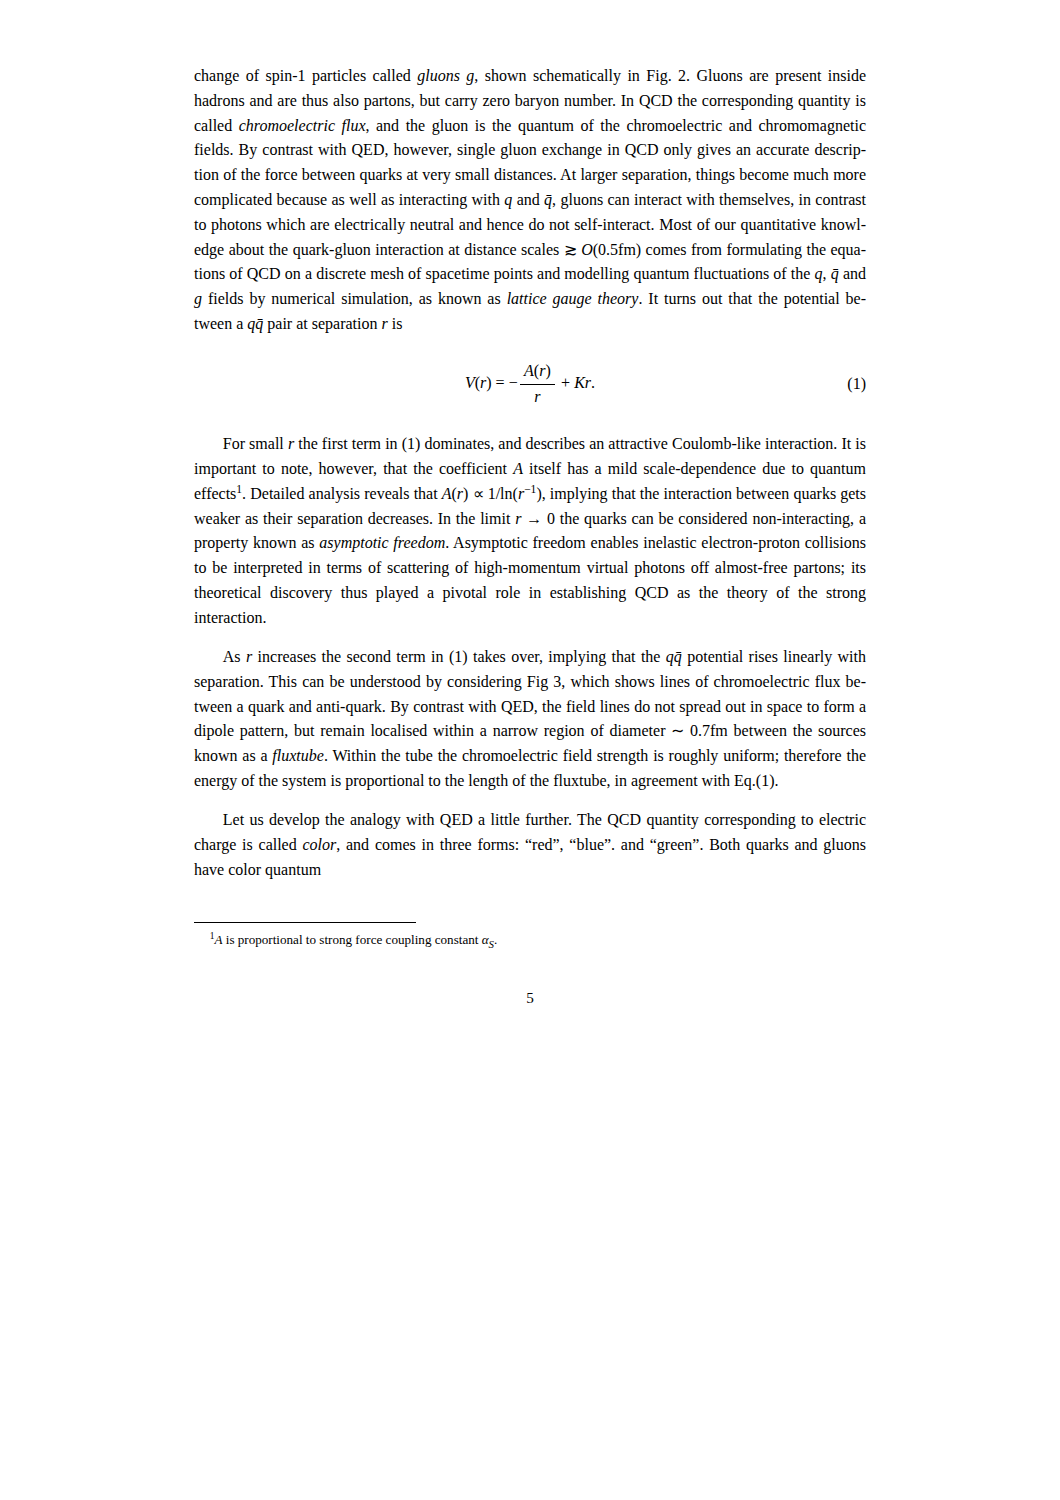change of spin-1 particles called gluons g, shown schematically in Fig. 2. Gluons are present inside hadrons and are thus also partons, but carry zero baryon number. In QCD the corresponding quantity is called chromoelectric flux, and the gluon is the quantum of the chromoelectric and chromomagnetic fields. By contrast with QED, however, single gluon exchange in QCD only gives an accurate description of the force between quarks at very small distances. At larger separation, things become much more complicated because as well as interacting with q and q̄, gluons can interact with themselves, in contrast to photons which are electrically neutral and hence do not self-interact. Most of our quantitative knowledge about the quark-gluon interaction at distance scales ≳ O(0.5fm) comes from formulating the equations of QCD on a discrete mesh of spacetime points and modelling quantum fluctuations of the q, q̄ and g fields by numerical simulation, as known as lattice gauge theory. It turns out that the potential between a qq̄ pair at separation r is
V(r) = −A(r) r + Kr. (1)
For small r the first term in (1) dominates, and describes an attractive Coulomb-like interaction. It is important to note, however, that the coefficient A itself has a mild scale-dependence due to quantum effects1. Detailed analysis reveals that A(r) ∝ 1/ln(r−1), implying that the interaction between quarks gets weaker as their separation decreases. In the limit r → 0 the quarks can be considered non-interacting, a property known as asymptotic freedom. Asymptotic freedom enables inelastic electron-proton collisions to be interpreted in terms of scattering of high-momentum virtual photons off almost-free partons; its theoretical discovery thus played a pivotal role in establishing QCD as the theory of the strong interaction.
As r increases the second term in (1) takes over, implying that the qq̄ potential rises linearly with separation. This can be understood by considering Fig 3, which shows lines of chromoelectric flux between a quark and anti-quark. By contrast with QED, the field lines do not spread out in space to form a dipole pattern, but remain localised within a narrow region of diameter ∼ 0.7fm between the sources known as a fluxtube. Within the tube the chromoelectric field strength is roughly uniform; therefore the energy of the system is proportional to the length of the fluxtube, in agreement with Eq.(1).
Let us develop the analogy with QED a little further. The QCD quantity corresponding to electric charge is called color, and comes in three forms: “red”, “blue”. and “green”. Both quarks and gluons have color quantum
1A is proportional to strong force coupling constant αS.
5